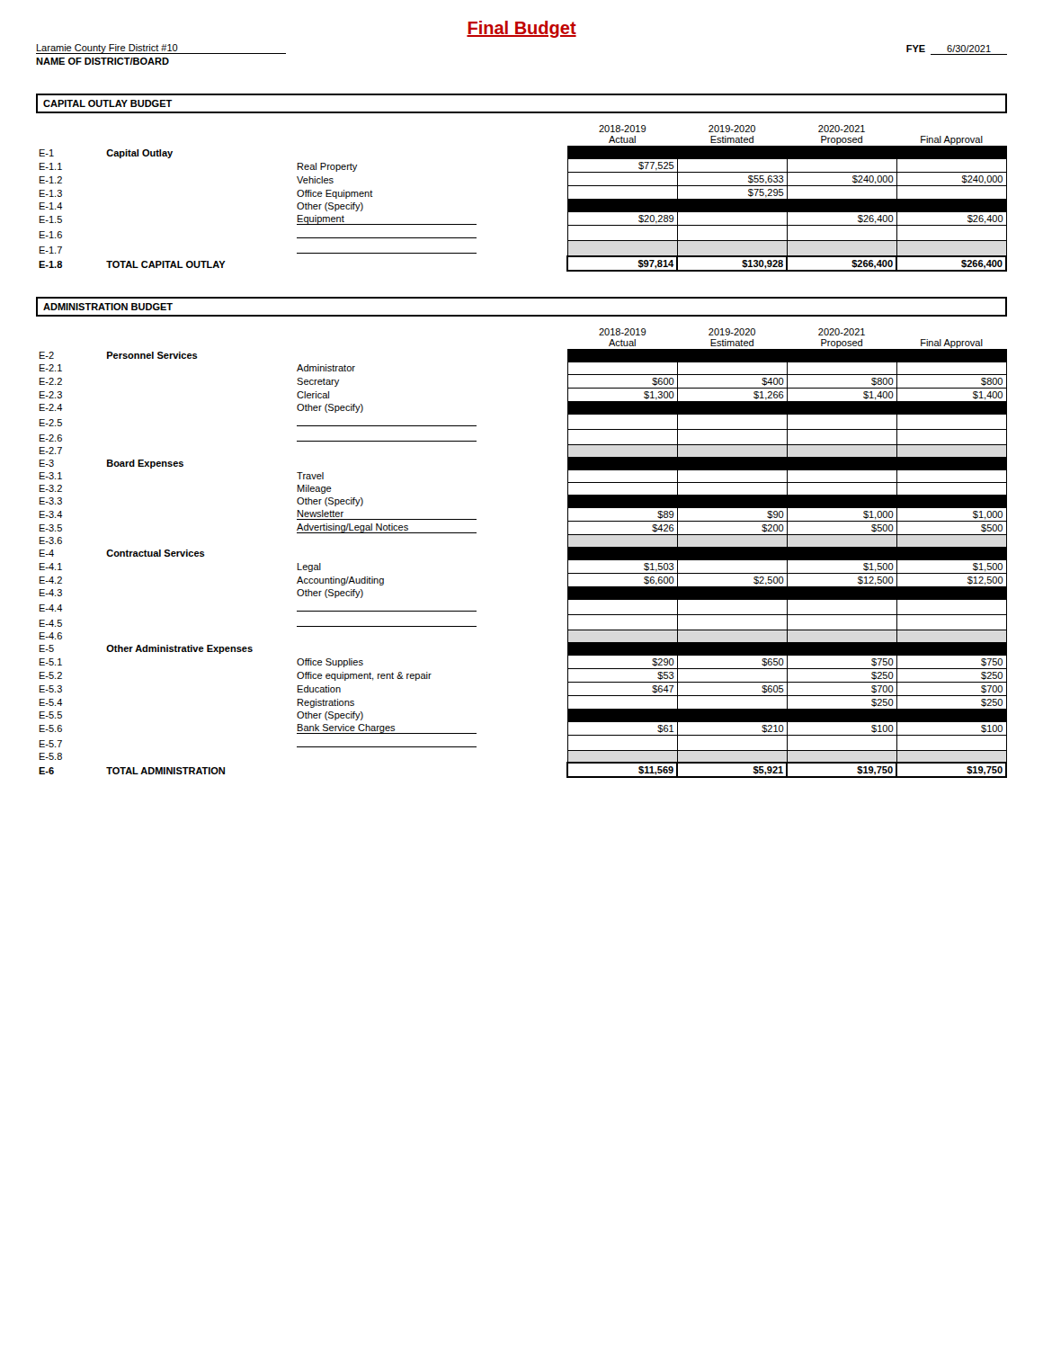Final Budget
Laramie County Fire District #10
FYE 6/30/2021
NAME OF DISTRICT/BOARD
CAPITAL OUTLAY BUDGET
| | | | 2018-2019 Actual | 2019-2020 Estimated | 2020-2021 Proposed | Final Approval |
| E-1 | Capital Outlay | | | | | |
| E-1.1 | | Real Property | $77,525 | | | |
| E-1.2 | | Vehicles | | $55,633 | $240,000 | $240,000 |
| E-1.3 | | Office Equipment | | $75,295 | | |
| E-1.4 | | Other (Specify) | | | | |
| E-1.5 | | Equipment | $20,289 | | $26,400 | $26,400 |
| E-1.6 | | | | | | |
| E-1.7 | | | | | | |
| E-1.8 | TOTAL CAPITAL OUTLAY | | $97,814 | $130,928 | $266,400 | $266,400 |
ADMINISTRATION BUDGET
| | | | 2018-2019 Actual | 2019-2020 Estimated | 2020-2021 Proposed | Final Approval |
| E-2 | Personnel Services | | | | | |
| E-2.1 | | Administrator | | | | |
| E-2.2 | | Secretary | $600 | $400 | $800 | $800 |
| E-2.3 | | Clerical | $1,300 | $1,266 | $1,400 | $1,400 |
| E-2.4 | | Other (Specify) | | | | |
| E-2.5 | | | | | | |
| E-2.6 | | | | | | |
| E-2.7 | | | | | | |
| E-3 | Board Expenses | | | | | |
| E-3.1 | | Travel | | | | |
| E-3.2 | | Mileage | | | | |
| E-3.3 | | Other (Specify) | | | | |
| E-3.4 | | Newsletter | $89 | $90 | $1,000 | $1,000 |
| E-3.5 | | Advertising/Legal Notices | $426 | $200 | $500 | $500 |
| E-3.6 | | | | | | |
| E-4 | Contractual Services | | | | | |
| E-4.1 | | Legal | $1,503 | | $1,500 | $1,500 |
| E-4.2 | | Accounting/Auditing | $6,600 | $2,500 | $12,500 | $12,500 |
| E-4.3 | | Other (Specify) | | | | |
| E-4.4 | | | | | | |
| E-4.5 | | | | | | |
| E-4.6 | | | | | | |
| E-5 | Other Administrative Expenses | | | | | |
| E-5.1 | | Office Supplies | $290 | $650 | $750 | $750 |
| E-5.2 | | Office equipment, rent & repair | $53 | | $250 | $250 |
| E-5.3 | | Education | $647 | $605 | $700 | $700 |
| E-5.4 | | Registrations | | | $250 | $250 |
| E-5.5 | | Other (Specify) | | | | |
| E-5.6 | | Bank Service Charges | $61 | $210 | $100 | $100 |
| E-5.7 | | | | | | |
| E-5.8 | | | | | | |
| E-6 | TOTAL ADMINISTRATION | | $11,569 | $5,921 | $19,750 | $19,750 |